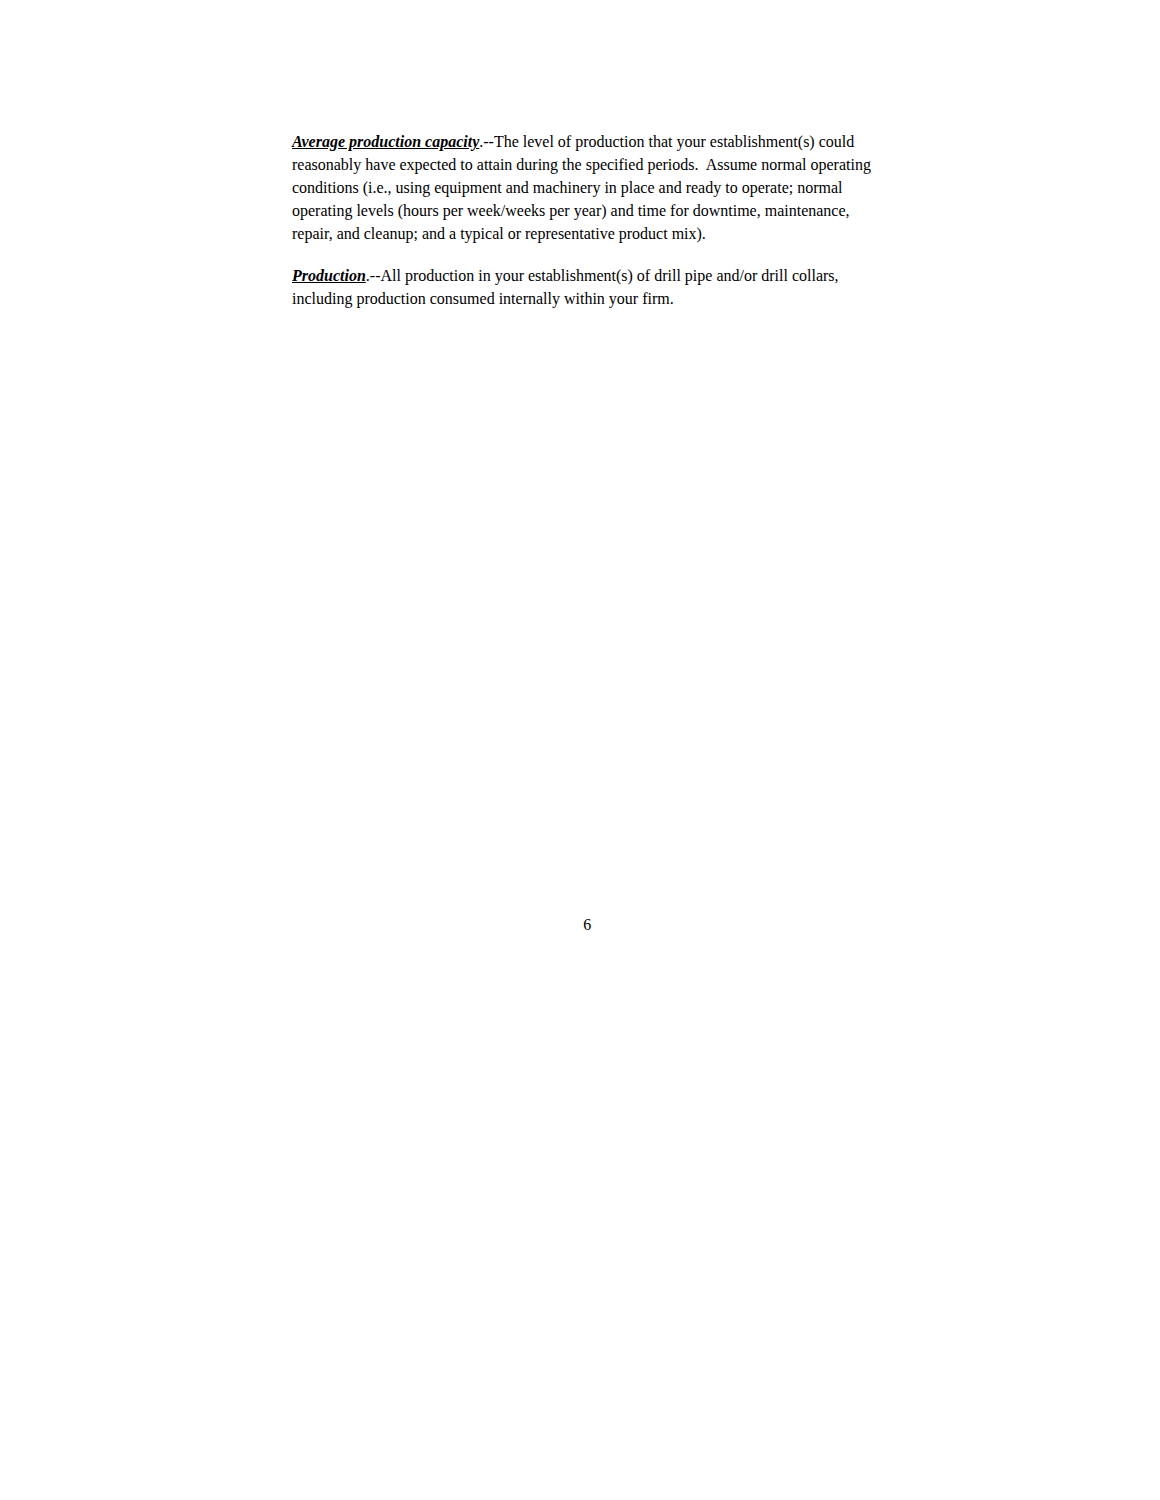Average production capacity.--The level of production that your establishment(s) could reasonably have expected to attain during the specified periods. Assume normal operating conditions (i.e., using equipment and machinery in place and ready to operate; normal operating levels (hours per week/weeks per year) and time for downtime, maintenance, repair, and cleanup; and a typical or representative product mix).
Production.--All production in your establishment(s) of drill pipe and/or drill collars, including production consumed internally within your firm.
6